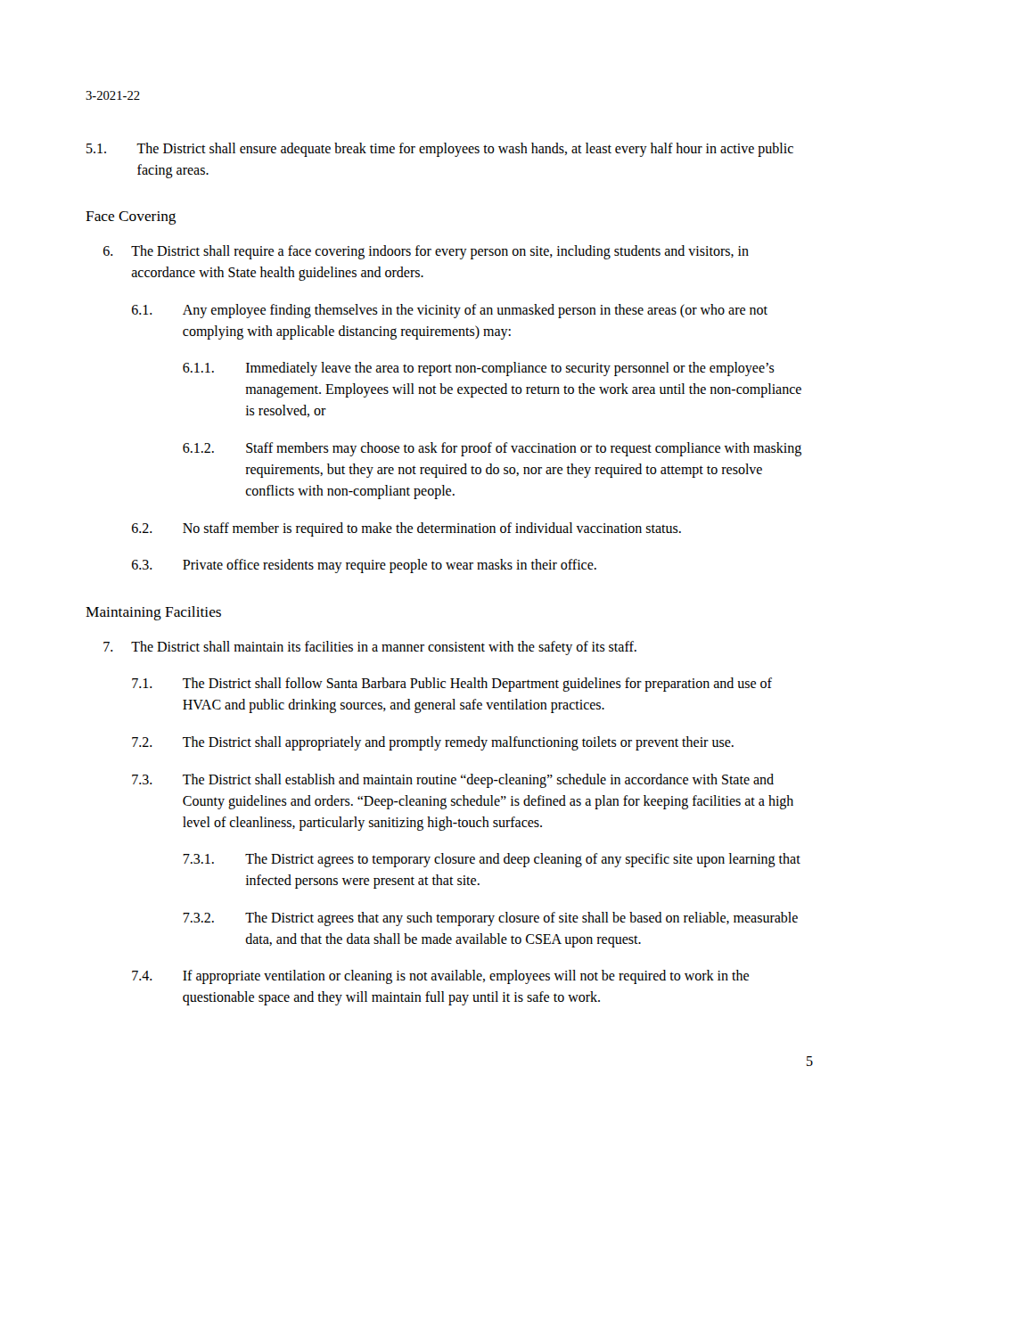3-2021-22
5.1. The District shall ensure adequate break time for employees to wash hands, at least every half hour in active public facing areas.
Face Covering
The District shall require a face covering indoors for every person on site, including students and visitors, in accordance with State health guidelines and orders.
Any employee finding themselves in the vicinity of an unmasked person in these areas (or who are not complying with applicable distancing requirements) may:
Immediately leave the area to report non-compliance to security personnel or the employee’s management. Employees will not be expected to return to the work area until the non-compliance is resolved, or
Staff members may choose to ask for proof of vaccination or to request compliance with masking requirements, but they are not required to do so, nor are they required to attempt to resolve conflicts with non-compliant people.
No staff member is required to make the determination of individual vaccination status.
Private office residents may require people to wear masks in their office.
Maintaining Facilities
The District shall maintain its facilities in a manner consistent with the safety of its staff.
The District shall follow Santa Barbara Public Health Department guidelines for preparation and use of HVAC and public drinking sources, and general safe ventilation practices.
The District shall appropriately and promptly remedy malfunctioning toilets or prevent their use.
The District shall establish and maintain routine “deep-cleaning” schedule in accordance with State and County guidelines and orders. “Deep-cleaning schedule” is defined as a plan for keeping facilities at a high level of cleanliness, particularly sanitizing high-touch surfaces.
The District agrees to temporary closure and deep cleaning of any specific site upon learning that infected persons were present at that site.
The District agrees that any such temporary closure of site shall be based on reliable, measurable data, and that the data shall be made available to CSEA upon request.
If appropriate ventilation or cleaning is not available, employees will not be required to work in the questionable space and they will maintain full pay until it is safe to work.
5